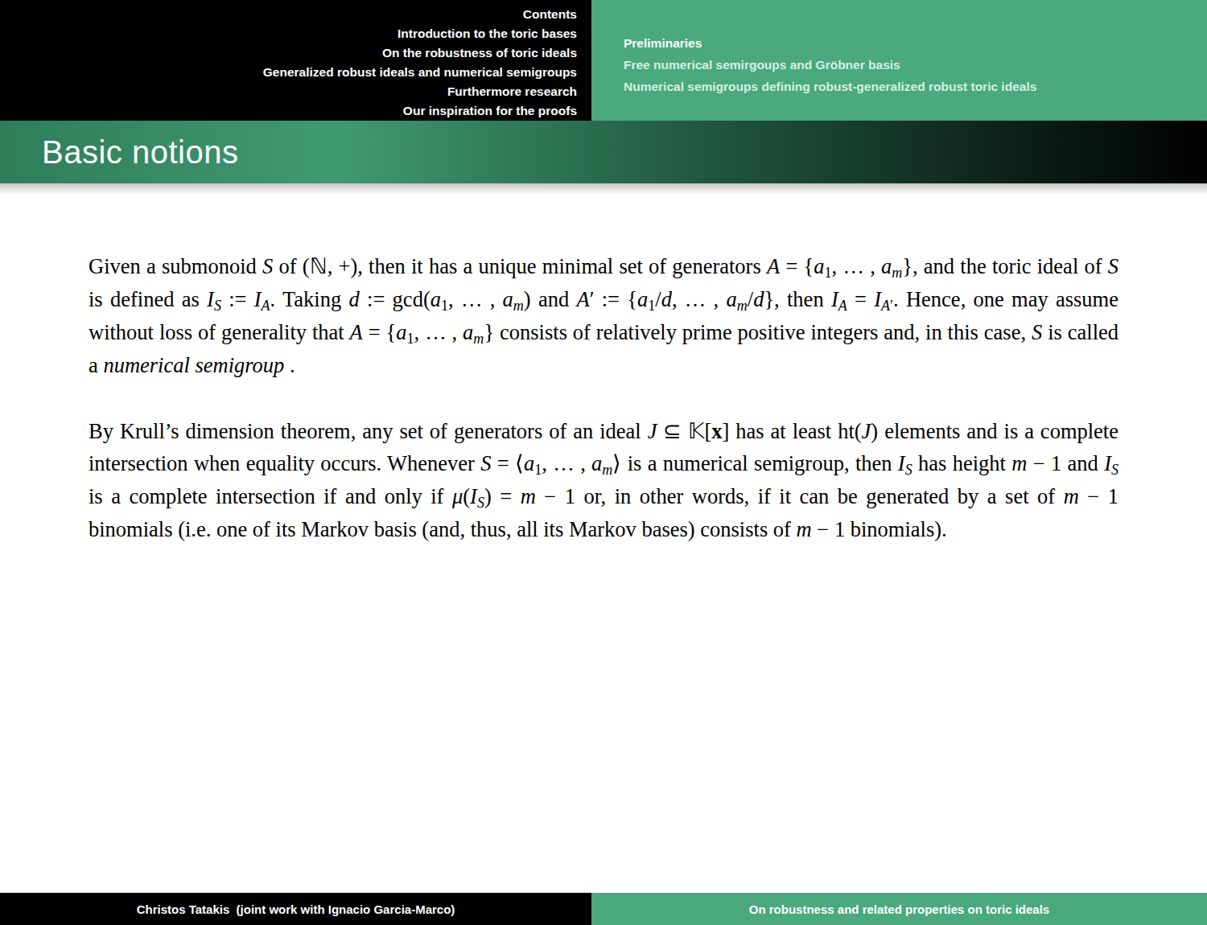Contents
Introduction to the toric bases
On the robustness of toric ideals
Generalized robust ideals and numerical semigroups
Furthermore research
Our inspiration for the proofs
Preliminaries
Free numerical semirgoups and Gröbner basis
Numerical semigroups defining robust-generalized robust toric ideals
Basic notions
Given a submonoid S of (ℕ, +), then it has a unique minimal set of generators A = {a1, … , am}, and the toric ideal of S is defined as IS := IA. Taking d := gcd(a1, … , am) and A′ := {a1/d, … , am/d}, then IA = IA′. Hence, one may assume without loss of generality that A = {a1, … , am} consists of relatively prime positive integers and, in this case, S is called a numerical semigroup .
By Krull’s dimension theorem, any set of generators of an ideal J ⊆ 𝕂[x] has at least ht(J) elements and is a complete intersection when equality occurs. Whenever S = ⟨a1, … , am⟩ is a numerical semigroup, then IS has height m − 1 and IS is a complete intersection if and only if μ(IS) = m − 1 or, in other words, if it can be generated by a set of m − 1 binomials (i.e. one of its Markov basis (and, thus, all its Markov bases) consists of m − 1 binomials).
Christos Tatakis (joint work with Ignacio Garcia-Marco)
On robustness and related properties on toric ideals